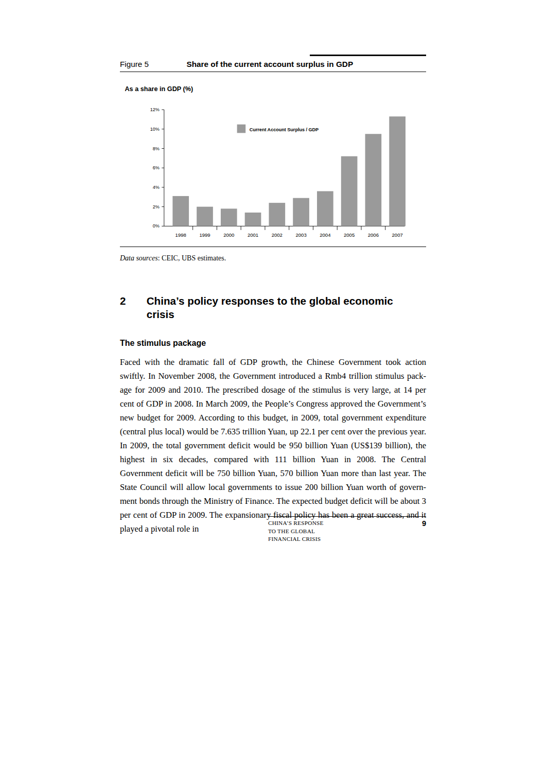Figure 5 Share of the current account surplus in GDP
As a share in GDP (%)
12% 10% 8% 6% 4% 2% 0% 1998 1999 2000 2001 2002 2003 2004 2005 2006 2007 Current Account Surplus / GDP
Data sources: CEIC, UBS estimates.
2 China’s policy responses to the global economic crisis
The stimulus package
Faced with the dramatic fall of GDP growth, the Chinese Government took action swiftly. In November 2008, the Government introduced a Rmb4 trillion stimulus package for 2009 and 2010. The prescribed dosage of the stimulus is very large, at 14 per cent of GDP in 2008. In March 2009, the People’s Congress approved the Government’s new budget for 2009. According to this budget, in 2009, total government expenditure (central plus local) would be 7.635 trillion Yuan, up 22.1 per cent over the previous year. In 2009, the total government deficit would be 950 billion Yuan (US$139 billion), the highest in six decades, compared with 111 billion Yuan in 2008. The Central Government deficit will be 750 billion Yuan, 570 billion Yuan more than last year. The State Council will allow local governments to issue 200 billion Yuan worth of government bonds through the Ministry of Finance. The expected budget deficit will be about 3 per cent of GDP in 2009. The expansionary fiscal policy has been a great success, and it played a pivotal role in
China’s response
to the global
financial crisis
9